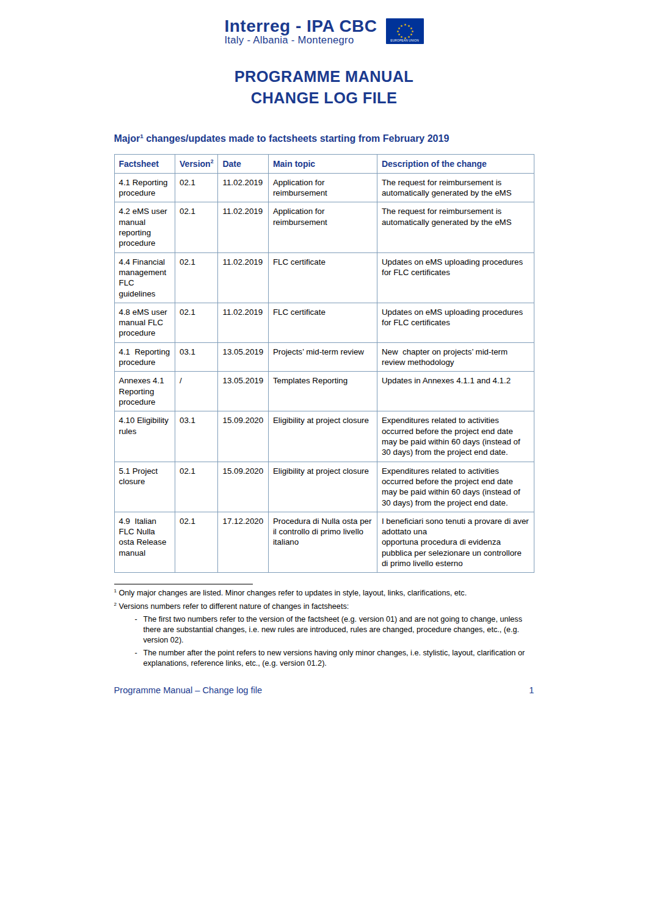Interreg - IPA CBC
Italy - Albania - Montenegro
★ ★ ★ ★ ★ ★ ★ ★ ★ ★ ★ ★
EUROPEAN UNION
PROGRAMME MANUAL
CHANGE LOG FILE
Major1 changes/updates made to factsheets starting from February 2019
| Factsheet | Version 2 | Date | Main topic | Description of the change |
| --- | --- | --- | --- | --- |
| 4.1 Reporting procedure | 02.1 | 11.02.2019 | Application for reimbursement | The request for reimbursement is automatically generated by the eMS |
| 4.2 eMS user manual reporting procedure | 02.1 | 11.02.2019 | Application for reimbursement | The request for reimbursement is automatically generated by the eMS |
| 4.4 Financial management FLC guidelines | 02.1 | 11.02.2019 | FLC certificate | Updates on eMS uploading procedures for FLC certificates |
| 4.8 eMS user manual FLC procedure | 02.1 | 11.02.2019 | FLC certificate | Updates on eMS uploading procedures for FLC certificates |
| 4.1 Reporting procedure | 03.1 | 13.05.2019 | Projects’ mid-term review | New chapter on projects’ mid-term review methodology |
| Annexes 4.1 Reporting procedure | / | 13.05.2019 | Templates Reporting | Updates in Annexes 4.1.1 and 4.1.2 |
| 4.10 Eligibility rules | 03.1 | 15.09.2020 | Eligibility at project closure | Expenditures related to activities occurred before the project end date may be paid within 60 days (instead of 30 days) from the project end date. |
| 5.1 Project closure | 02.1 | 15.09.2020 | Eligibility at project closure | Expenditures related to activities occurred before the project end date may be paid within 60 days (instead of 30 days) from the project end date. |
| 4.9 Italian FLC Nulla osta Release manual | 02.1 | 17.12.2020 | Procedura di Nulla osta per il controllo di primo livello italiano | I beneficiari sono tenuti a provare di aver adottato una opportuna procedura di evidenza pubblica per selezionare un controllore di primo livello esterno |
1 Only major changes are listed. Minor changes refer to updates in style, layout, links, clarifications, etc.
2 Versions numbers refer to different nature of changes in factsheets:
The first two numbers refer to the version of the factsheet (e.g. version 01) and are not going to change, unless there are substantial changes, i.e. new rules are introduced, rules are changed, procedure changes, etc., (e.g. version 02).
The number after the point refers to new versions having only minor changes, i.e. stylistic, layout, clarification or explanations, reference links, etc., (e.g. version 01.2).
Programme Manual – Change log file 1